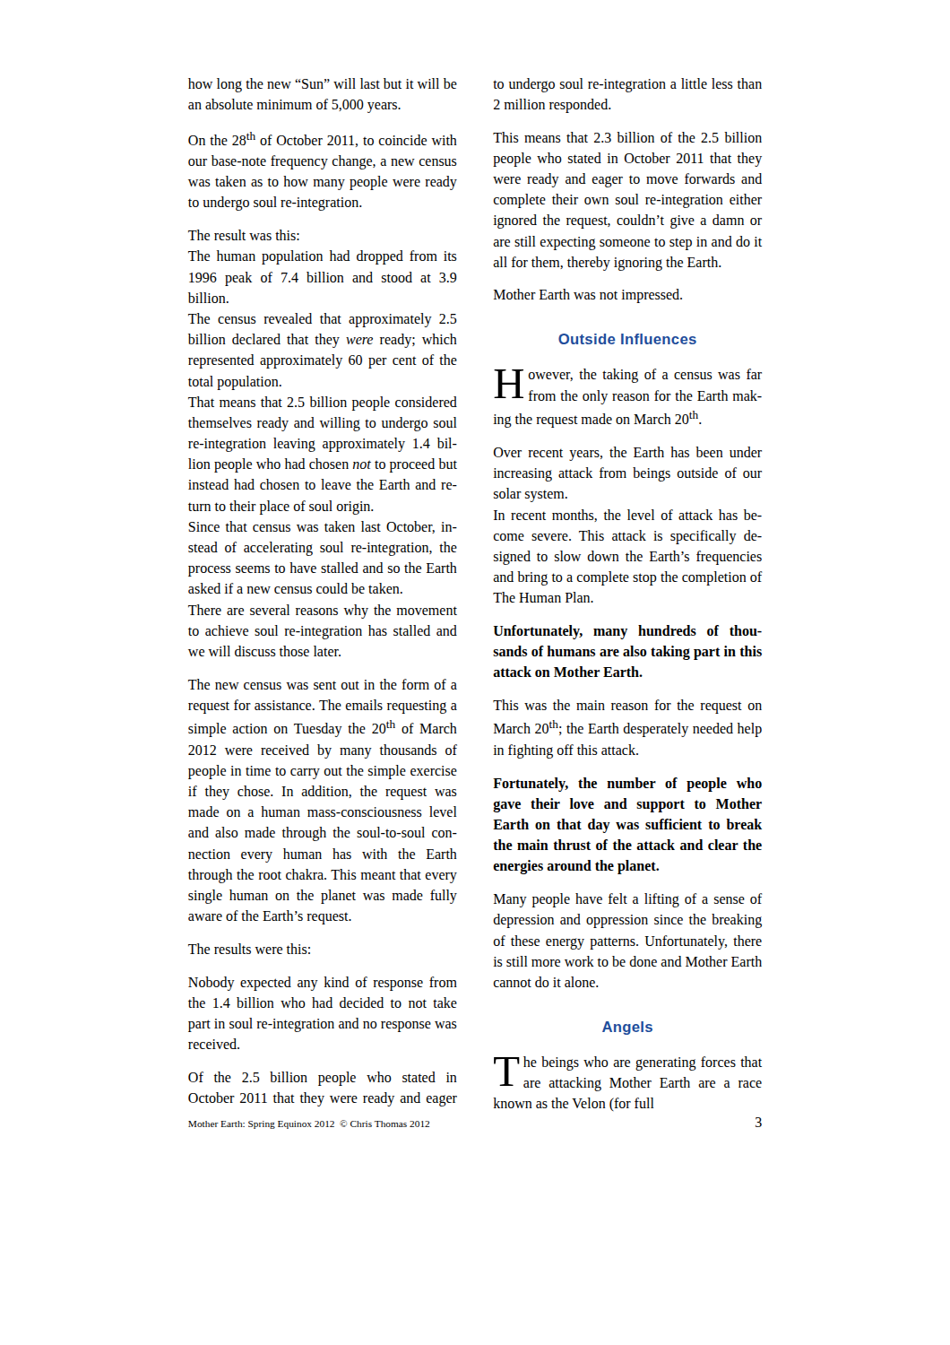how long the new “Sun” will last but it will be an absolute minimum of 5,000 years.
On the 28th of October 2011, to coincide with our base-note frequency change, a new census was taken as to how many people were ready to undergo soul re-integration.
The result was this:
The human population had dropped from its 1996 peak of 7.4 billion and stood at 3.9 billion.
The census revealed that approximately 2.5 billion declared that they were ready; which represented approximately 60 per cent of the total population.
That means that 2.5 billion people considered themselves ready and willing to undergo soul re-integration leaving approximately 1.4 billion people who had chosen not to proceed but instead had chosen to leave the Earth and return to their place of soul origin.
Since that census was taken last October, instead of accelerating soul re-integration, the process seems to have stalled and so the Earth asked if a new census could be taken.
There are several reasons why the movement to achieve soul re-integration has stalled and we will discuss those later.
The new census was sent out in the form of a request for assistance. The emails requesting a simple action on Tuesday the 20th of March 2012 were received by many thousands of people in time to carry out the simple exercise if they chose. In addition, the request was made on a human mass-consciousness level and also made through the soul-to-soul connection every human has with the Earth through the root chakra. This meant that every single human on the planet was made fully aware of the Earth’s request.
The results were this:
Nobody expected any kind of response from the 1.4 billion who had decided to not take part in soul re-integration and no response was received.
Of the 2.5 billion people who stated in October 2011 that they were ready and eager to undergo soul re-integration a little less than 2 million responded.
This means that 2.3 billion of the 2.5 billion people who stated in October 2011 that they were ready and eager to move forwards and complete their own soul re-integration either ignored the request, couldn’t give a damn or are still expecting someone to step in and do it all for them, thereby ignoring the Earth.
Mother Earth was not impressed.
Outside Influences
However, the taking of a census was far from the only reason for the Earth making the request made on March 20th.
Over recent years, the Earth has been under increasing attack from beings outside of our solar system.
In recent months, the level of attack has become severe. This attack is specifically designed to slow down the Earth’s frequencies and bring to a complete stop the completion of The Human Plan.
Unfortunately, many hundreds of thousands of humans are also taking part in this attack on Mother Earth.
This was the main reason for the request on March 20th; the Earth desperately needed help in fighting off this attack.
Fortunately, the number of people who gave their love and support to Mother Earth on that day was sufficient to break the main thrust of the attack and clear the energies around the planet.
Many people have felt a lifting of a sense of depression and oppression since the breaking of these energy patterns. Unfortunately, there is still more work to be done and Mother Earth cannot do it alone.
Angels
The beings who are generating forces that are attacking Mother Earth are a race known as the Velon (for full
Mother Earth: Spring Equinox 2012 © Chris Thomas 2012 3